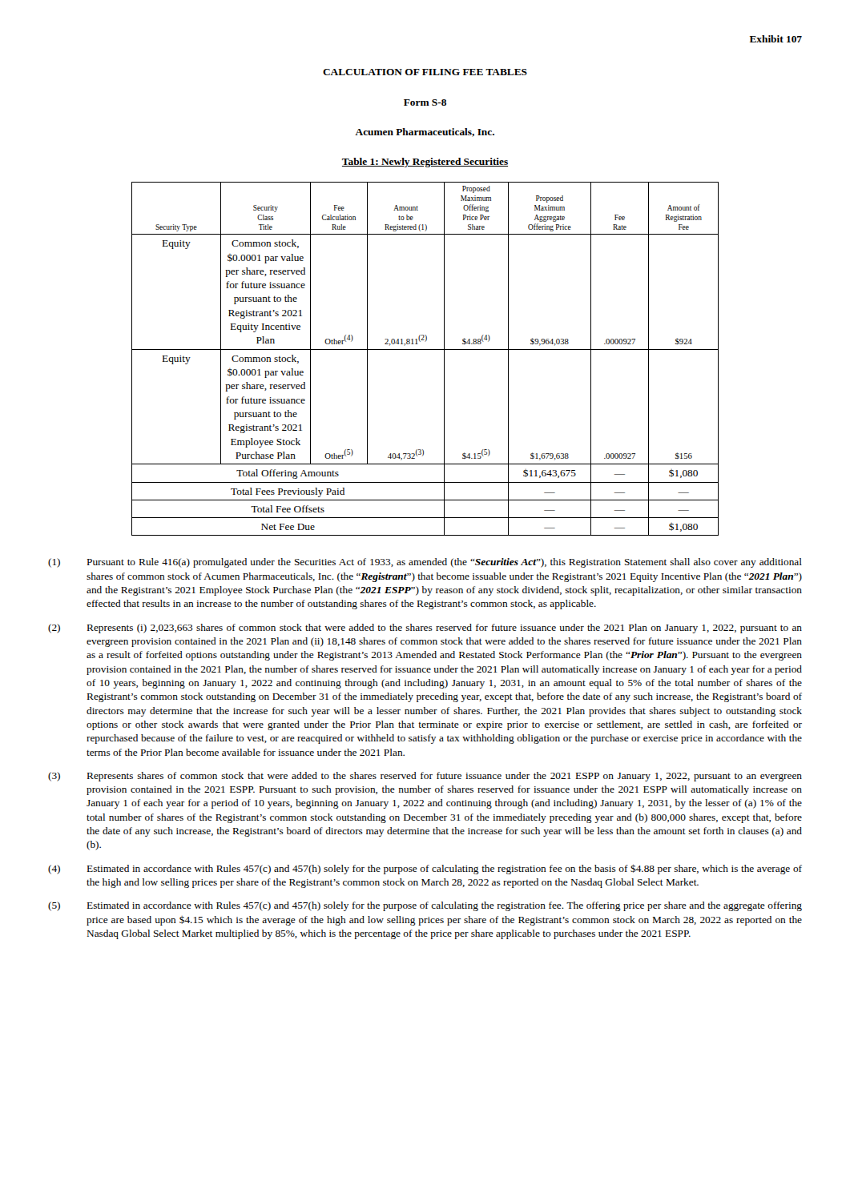Exhibit 107
CALCULATION OF FILING FEE TABLES
Form S-8
Acumen Pharmaceuticals, Inc.
Table 1: Newly Registered Securities
| Security Type | Security Class Title | Fee Calculation Rule | Amount to be Registered (1) | Proposed Maximum Offering Price Per Share | Proposed Maximum Aggregate Offering Price | Fee Rate | Amount of Registration Fee |
| --- | --- | --- | --- | --- | --- | --- | --- |
| Equity | Common stock, $0.0001 par value per share, reserved for future issuance pursuant to the Registrant’s 2021 Equity Incentive Plan | Other (4) | 2,041,811 (2) | $4.88 (4) | $9,964,038 | .0000927 | $924 |
| Equity | Common stock, $0.0001 par value per share, reserved for future issuance pursuant to the Registrant’s 2021 Employee Stock Purchase Plan | Other (5) | 404,732 (3) | $4.15 (5) | $1,679,638 | .0000927 | $156 |
| Total Offering Amounts | | $11,643,675 | — | $1,080 |
| Total Fees Previously Paid | | — | — | — |
| Total Fee Offsets | | — | — | — |
| Net Fee Due | | — | — | $1,080 |
(1) Pursuant to Rule 416(a) promulgated under the Securities Act of 1933, as amended (the “Securities Act”), this Registration Statement shall also cover any additional shares of common stock of Acumen Pharmaceuticals, Inc. (the “Registrant”) that become issuable under the Registrant’s 2021 Equity Incentive Plan (the “2021 Plan”) and the Registrant’s 2021 Employee Stock Purchase Plan (the “2021 ESPP”) by reason of any stock dividend, stock split, recapitalization, or other similar transaction effected that results in an increase to the number of outstanding shares of the Registrant’s common stock, as applicable.
(2) Represents (i) 2,023,663 shares of common stock that were added to the shares reserved for future issuance under the 2021 Plan on January 1, 2022, pursuant to an evergreen provision contained in the 2021 Plan and (ii) 18,148 shares of common stock that were added to the shares reserved for future issuance under the 2021 Plan as a result of forfeited options outstanding under the Registrant’s 2013 Amended and Restated Stock Performance Plan (the “Prior Plan”). Pursuant to the evergreen provision contained in the 2021 Plan, the number of shares reserved for issuance under the 2021 Plan will automatically increase on January 1 of each year for a period of 10 years, beginning on January 1, 2022 and continuing through (and including) January 1, 2031, in an amount equal to 5% of the total number of shares of the Registrant’s common stock outstanding on December 31 of the immediately preceding year, except that, before the date of any such increase, the Registrant’s board of directors may determine that the increase for such year will be a lesser number of shares. Further, the 2021 Plan provides that shares subject to outstanding stock options or other stock awards that were granted under the Prior Plan that terminate or expire prior to exercise or settlement, are settled in cash, are forfeited or repurchased because of the failure to vest, or are reacquired or withheld to satisfy a tax withholding obligation or the purchase or exercise price in accordance with the terms of the Prior Plan become available for issuance under the 2021 Plan.
(3) Represents shares of common stock that were added to the shares reserved for future issuance under the 2021 ESPP on January 1, 2022, pursuant to an evergreen provision contained in the 2021 ESPP. Pursuant to such provision, the number of shares reserved for issuance under the 2021 ESPP will automatically increase on January 1 of each year for a period of 10 years, beginning on January 1, 2022 and continuing through (and including) January 1, 2031, by the lesser of (a) 1% of the total number of shares of the Registrant’s common stock outstanding on December 31 of the immediately preceding year and (b) 800,000 shares, except that, before the date of any such increase, the Registrant’s board of directors may determine that the increase for such year will be less than the amount set forth in clauses (a) and (b).
(4) Estimated in accordance with Rules 457(c) and 457(h) solely for the purpose of calculating the registration fee on the basis of $4.88 per share, which is the average of the high and low selling prices per share of the Registrant’s common stock on March 28, 2022 as reported on the Nasdaq Global Select Market.
(5) Estimated in accordance with Rules 457(c) and 457(h) solely for the purpose of calculating the registration fee. The offering price per share and the aggregate offering price are based upon $4.15 which is the average of the high and low selling prices per share of the Registrant’s common stock on March 28, 2022 as reported on the Nasdaq Global Select Market multiplied by 85%, which is the percentage of the price per share applicable to purchases under the 2021 ESPP.